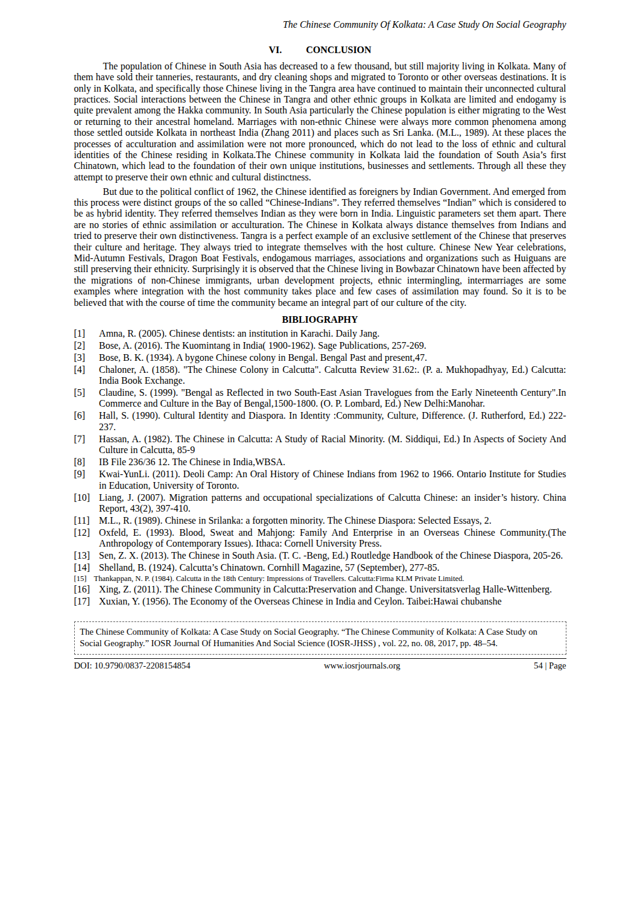The Chinese Community Of Kolkata: A Case Study On Social Geography
VI. CONCLUSION
The population of Chinese in South Asia has decreased to a few thousand, but still majority living in Kolkata. Many of them have sold their tanneries, restaurants, and dry cleaning shops and migrated to Toronto or other overseas destinations. It is only in Kolkata, and specifically those Chinese living in the Tangra area have continued to maintain their unconnected cultural practices. Social interactions between the Chinese in Tangra and other ethnic groups in Kolkata are limited and endogamy is quite prevalent among the Hakka community. In South Asia particularly the Chinese population is either migrating to the West or returning to their ancestral homeland. Marriages with non-ethnic Chinese were always more common phenomena among those settled outside Kolkata in northeast India (Zhang 2011) and places such as Sri Lanka. (M.L., 1989). At these places the processes of acculturation and assimilation were not more pronounced, which do not lead to the loss of ethnic and cultural identities of the Chinese residing in Kolkata.The Chinese community in Kolkata laid the foundation of South Asia’s first Chinatown, which lead to the foundation of their own unique institutions, businesses and settlements. Through all these they attempt to preserve their own ethnic and cultural distinctness.
But due to the political conflict of 1962, the Chinese identified as foreigners by Indian Government. And emerged from this process were distinct groups of the so called “Chinese-Indians”. They referred themselves “Indian” which is considered to be as hybrid identity. They referred themselves Indian as they were born in India. Linguistic parameters set them apart. There are no stories of ethnic assimilation or acculturation. The Chinese in Kolkata always distance themselves from Indians and tried to preserve their own distinctiveness. Tangra is a perfect example of an exclusive settlement of the Chinese that preserves their culture and heritage. They always tried to integrate themselves with the host culture. Chinese New Year celebrations, Mid-Autumn Festivals, Dragon Boat Festivals, endogamous marriages, associations and organizations such as Huiguans are still preserving their ethnicity. Surprisingly it is observed that the Chinese living in Bowbazar Chinatown have been affected by the migrations of non-Chinese immigrants, urban development projects, ethnic intermingling, intermarriages are some examples where integration with the host community takes place and few cases of assimilation may found. So it is to be believed that with the course of time the community became an integral part of our culture of the city.
BIBLIOGRAPHY
[1] Amna, R. (2005). Chinese dentists: an institution in Karachi. Daily Jang.
[2] Bose, A. (2016). The Kuomintang in India( 1900-1962). Sage Publications, 257-269.
[3] Bose, B. K. (1934). A bygone Chinese colony in Bengal. Bengal Past and present,47.
[4] Chaloner, A. (1858). "The Chinese Colony in Calcutta". Calcutta Review 31.62:. (P. a. Mukhopadhyay, Ed.) Calcutta: India Book Exchange.
[5] Claudine, S. (1999). "Bengal as Reflected in two South-East Asian Travelogues from the Early Nineteenth Century".In Commerce and Culture in the Bay of Bengal,1500-1800. (O. P. Lombard, Ed.) New Delhi:Manohar.
[6] Hall, S. (1990). Cultural Identity and Diaspora. In Identity :Community, Culture, Difference. (J. Rutherford, Ed.) 222-237.
[7] Hassan, A. (1982). The Chinese in Calcutta: A Study of Racial Minority. (M. Siddiqui, Ed.) In Aspects of Society And Culture in Calcutta, 85-9
[8] IB File 236/36 12. The Chinese in India,WBSA.
[9] Kwai-YunLi. (2011). Deoli Camp: An Oral History of Chinese Indians from 1962 to 1966. Ontario Institute for Studies in Education, University of Toronto.
[10] Liang, J. (2007). Migration patterns and occupational specializations of Calcutta Chinese: an insider’s history. China Report, 43(2), 397-410.
[11] M.L., R. (1989). Chinese in Srilanka: a forgotten minority. The Chinese Diaspora: Selected Essays, 2.
[12] Oxfeld, E. (1993). Blood, Sweat and Mahjong: Family And Enterprise in an Overseas Chinese Community.(The Anthropology of Contemporary Issues). Ithaca: Cornell University Press.
[13] Sen, Z. X. (2013). The Chinese in South Asia. (T. C. -Beng, Ed.) Routledge Handbook of the Chinese Diaspora, 205-26.
[14] Shelland, B. (1924). Calcutta’s Chinatown. Cornhill Magazine, 57 (September), 277-85.
[15] Thankappan, N. P. (1984). Calcutta in the 18th Century: Impressions of Travellers. Calcutta:Firma KLM Private Limited.
[16] Xing, Z. (2011). The Chinese Community in Calcutta:Preservation and Change. Universitatsverlag Halle-Wittenberg.
[17] Xuxian, Y. (1956). The Economy of the Overseas Chinese in India and Ceylon. Taibei:Hawai chubanshe
The Chinese Community of Kolkata: A Case Study on Social Geography. “The Chinese Community of Kolkata: A Case Study on Social Geography.” IOSR Journal Of Humanities And Social Science (IOSR-JHSS) , vol. 22, no. 08, 2017, pp. 48–54.
DOI: 10.9790/0837-2208154854 www.iosrjournals.org 54 | Page